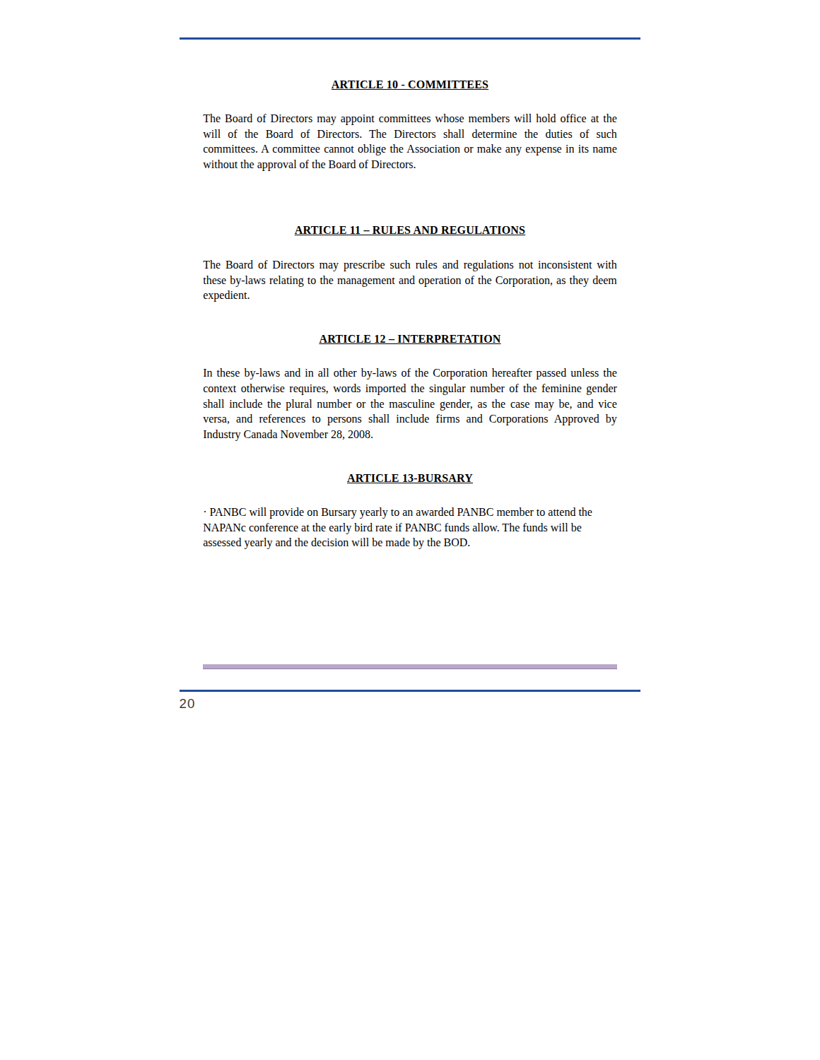ARTICLE 10 - COMMITTEES
The Board of Directors may appoint committees whose members will hold office at the will of the Board of Directors. The Directors shall determine the duties of such committees. A committee cannot oblige the Association or make any expense in its name without the approval of the Board of Directors.
ARTICLE 11 – RULES AND REGULATIONS
The Board of Directors may prescribe such rules and regulations not inconsistent with these by-laws relating to the management and operation of the Corporation, as they deem expedient.
ARTICLE 12 – INTERPRETATION
In these by-laws and in all other by-laws of the Corporation hereafter passed unless the context otherwise requires, words imported the singular number of the feminine gender shall include the plural number or the masculine gender, as the case may be, and vice versa, and references to persons shall include firms and Corporations Approved by Industry Canada November 28, 2008.
ARTICLE 13-BURSARY
· PANBC will provide on Bursary yearly to an awarded PANBC member to attend the NAPANc conference at the early bird rate if PANBC funds allow. The funds will be assessed yearly and the decision will be made by the BOD.
20